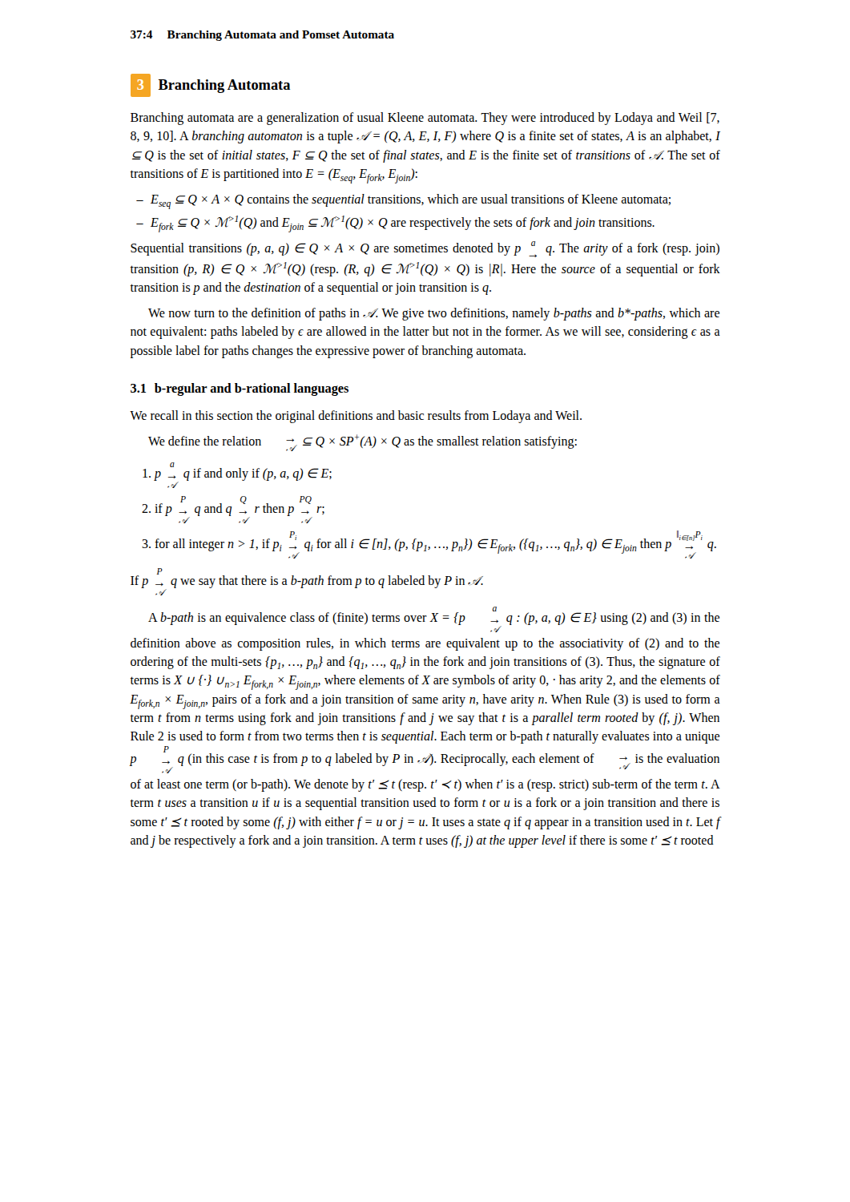37:4 Branching Automata and Pomset Automata
3 Branching Automata
Branching automata are a generalization of usual Kleene automata. They were introduced by Lodaya and Weil [7, 8, 9, 10]. A branching automaton is a tuple 𝒜 = (Q, A, E, I, F) where Q is a finite set of states, A is an alphabet, I ⊆ Q is the set of initial states, F ⊆ Q the set of final states, and E is the finite set of transitions of 𝒜. The set of transitions of E is partitioned into E = (Eseq, Efork, Ejoin):
Eseq ⊆ Q × A × Q contains the sequential transitions, which are usual transitions of Kleene automata;
Efork ⊆ Q × ℳ>1(Q) and Ejoin ⊆ ℳ>1(Q) × Q are respectively the sets of fork and join transitions.
Sequential transitions (p, a, q) ∈ Q × A × Q are sometimes denoted by p a→ q. The arity of a fork (resp. join) transition (p, R) ∈ Q × ℳ>1(Q) (resp. (R, q) ∈ ℳ>1(Q) × Q) is |R|. Here the source of a sequential or fork transition is p and the destination of a sequential or join transition is q.
We now turn to the definition of paths in 𝒜. We give two definitions, namely b-paths and b*-paths, which are not equivalent: paths labeled by ϵ are allowed in the latter but not in the former. As we will see, considering ϵ as a possible label for paths changes the expressive power of branching automata.
3.1b-regular and b-rational languages
We recall in this section the original definitions and basic results from Lodaya and Weil.
We define the relation →𝒜 ⊆ Q × SP+(A) × Q as the smallest relation satisfying:
p a→𝒜 q if and only if (p, a, q) ∈ E;
if p P→𝒜 q and q Q→𝒜 r then p PQ→𝒜 r;
for all integer n > 1, if pi Pi→𝒜 qi for all i ∈ [n], (p, {p1, …, pn}) ∈ Efork, ({q1, …, qn}, q) ∈ Ejoin then p ‖i∈[n]Pi→𝒜 q.
If p P→𝒜 q we say that there is a b-path from p to q labeled by P in 𝒜.
A b-path is an equivalence class of (finite) terms over X = {p a→𝒜 q : (p, a, q) ∈ E} using (2) and (3) in the definition above as composition rules, in which terms are equivalent up to the associativity of (2) and to the ordering of the multi-sets {p1, …, pn} and {q1, …, qn} in the fork and join transitions of (3). Thus, the signature of terms is X ∪ {·} ∪n>1 Efork,n × Ejoin,n, where elements of X are symbols of arity 0, · has arity 2, and the elements of Efork,n × Ejoin,n, pairs of a fork and a join transition of same arity n, have arity n. When Rule (3) is used to form a term t from n terms using fork and join transitions f and j we say that t is a parallel term rooted by (f, j). When Rule 2 is used to form t from two terms then t is sequential. Each term or b-path t naturally evaluates into a unique p P→𝒜 q (in this case t is from p to q labeled by P in 𝒜). Reciprocally, each element of →𝒜 is the evaluation of at least one term (or b-path). We denote by t′ ⪯ t (resp. t′ ≺ t) when t′ is a (resp. strict) sub-term of the term t. A term t uses a transition u if u is a sequential transition used to form t or u is a fork or a join transition and there is some t′ ⪯ t rooted by some (f, j) with either f = u or j = u. It uses a state q if q appear in a transition used in t. Let f and j be respectively a fork and a join transition. A term t uses (f, j) at the upper level if there is some t′ ⪯ t rooted